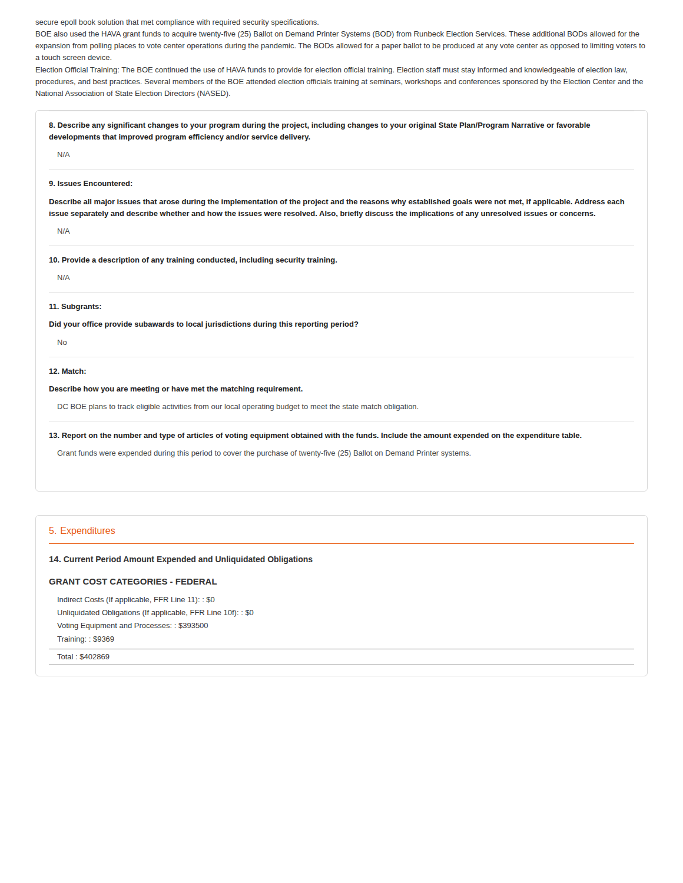secure epoll book solution that met compliance with required security specifications.
BOE also used the HAVA grant funds to acquire twenty-five (25) Ballot on Demand Printer Systems (BOD) from Runbeck Election Services. These additional BODs allowed for the expansion from polling places to vote center operations during the pandemic. The BODs allowed for a paper ballot to be produced at any vote center as opposed to limiting voters to a touch screen device.
Election Official Training: The BOE continued the use of HAVA funds to provide for election official training. Election staff must stay informed and knowledgeable of election law, procedures, and best practices. Several members of the BOE attended election officials training at seminars, workshops and conferences sponsored by the Election Center and the National Association of State Election Directors (NASED).
8. Describe any significant changes to your program during the project, including changes to your original State Plan/Program Narrative or favorable developments that improved program efficiency and/or service delivery.
N/A
9. Issues Encountered:
Describe all major issues that arose during the implementation of the project and the reasons why established goals were not met, if applicable. Address each issue separately and describe whether and how the issues were resolved. Also, briefly discuss the implications of any unresolved issues or concerns.
N/A
10. Provide a description of any training conducted, including security training.
N/A
11. Subgrants:
Did your office provide subawards to local jurisdictions during this reporting period?
No
12. Match:
Describe how you are meeting or have met the matching requirement.
DC BOE plans to track eligible activities from our local operating budget to meet the state match obligation.
13. Report on the number and type of articles of voting equipment obtained with the funds. Include the amount expended on the expenditure table.
Grant funds were expended during this period to cover the purchase of twenty-five (25) Ballot on Demand Printer systems.
5. Expenditures
14. Current Period Amount Expended and Unliquidated Obligations
GRANT COST CATEGORIES - FEDERAL
Indirect Costs (If applicable, FFR Line 11): : $0
Unliquidated Obligations (If applicable, FFR Line 10f): : $0
Voting Equipment and Processes: : $393500
Training: : $9369
Total : $402869